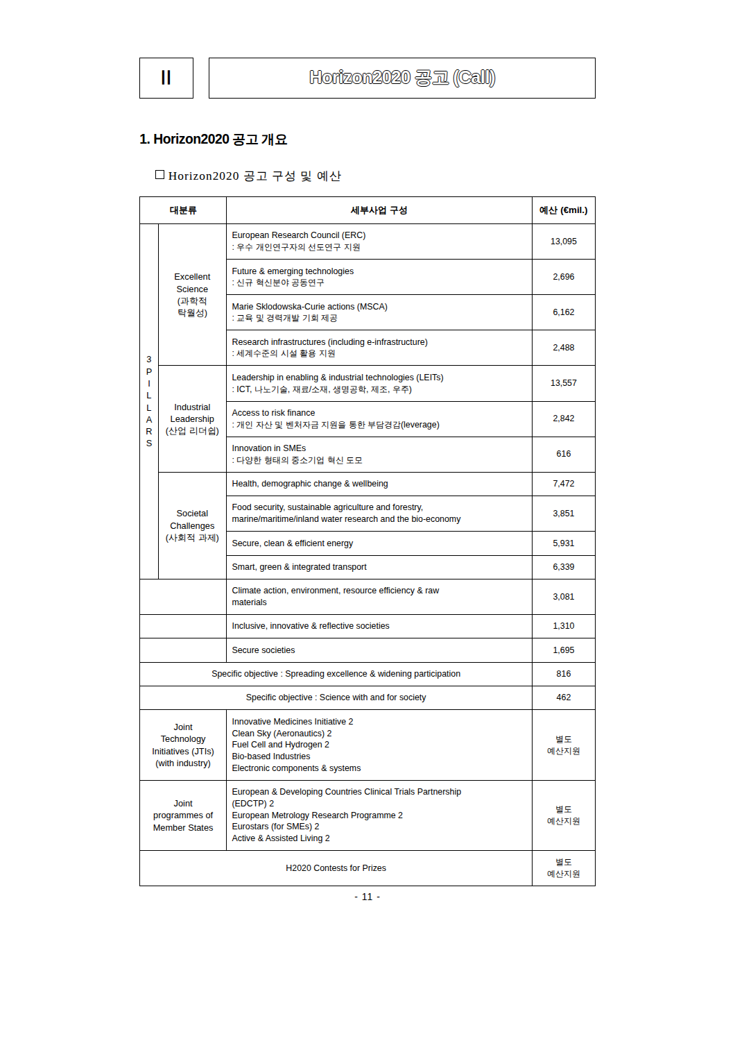Ⅱ
Horizon2020 공고 (Call)
1. Horizon2020 공고 개요
Horizon2020 공고 구성 및 예산
| 대분류 | 세부사업 구성 | 예산 (€mil.) |
| --- | --- | --- |
| 3 P I L L A R S | Excellent Science (과학적 탁월성) | European Research Council (ERC) : 우수 개인연구자의 선도연구 지원 | 13,095 |
| Future & emerging technologies : 신규 혁신분야 공동연구 | 2,696 |
| Marie Sklodowska-Curie actions (MSCA) : 교육 및 경력개발 기회 제공 | 6,162 |
| Research infrastructures (including e-infrastructure) : 세계수준의 시설 활용 지원 | 2,488 |
| Industrial Leadership (산업 리더쉽) | Leadership in enabling & industrial technologies (LEITs) : ICT, 나노기술, 재료/소재, 생명공학, 제조, 우주) | 13,557 |
| Access to risk finance : 개인 자산 및 벤처자금 지원을 통한 부담경감(leverage) | 2,842 |
| Innovation in SMEs : 다양한 형태의 중소기업 혁신 도모 | 616 |
| Societal Challenges (사회적 과제) | Health, demographic change & wellbeing | 7,472 |
| Food security, sustainable agriculture and forestry, marine/maritime/inland water research and the bio-economy | 3,851 |
| Secure, clean & efficient energy | 5,931 |
| Smart, green & integrated transport | 6,339 |
| | Climate action, environment, resource efficiency & raw materials | 3,081 |
| | Inclusive, innovative & reflective societies | 1,310 |
| | Secure societies | 1,695 |
| Specific objective : Spreading excellence & widening participation | 816 |
| Specific objective : Science with and for society | 462 |
| Joint Technology Initiatives (JTIs) (with industry) | Innovative Medicines Initiative 2 Clean Sky (Aeronautics) 2 Fuel Cell and Hydrogen 2 Bio-based Industries Electronic components & systems | 별도 예산지원 |
| Joint programmes of Member States | European & Developing Countries Clinical Trials Partnership (EDCTP) 2 European Metrology Research Programme 2 Eurostars (for SMEs) 2 Active & Assisted Living 2 | 별도 예산지원 |
| H2020 Contests for Prizes | 별도 예산지원 |
- 11 -